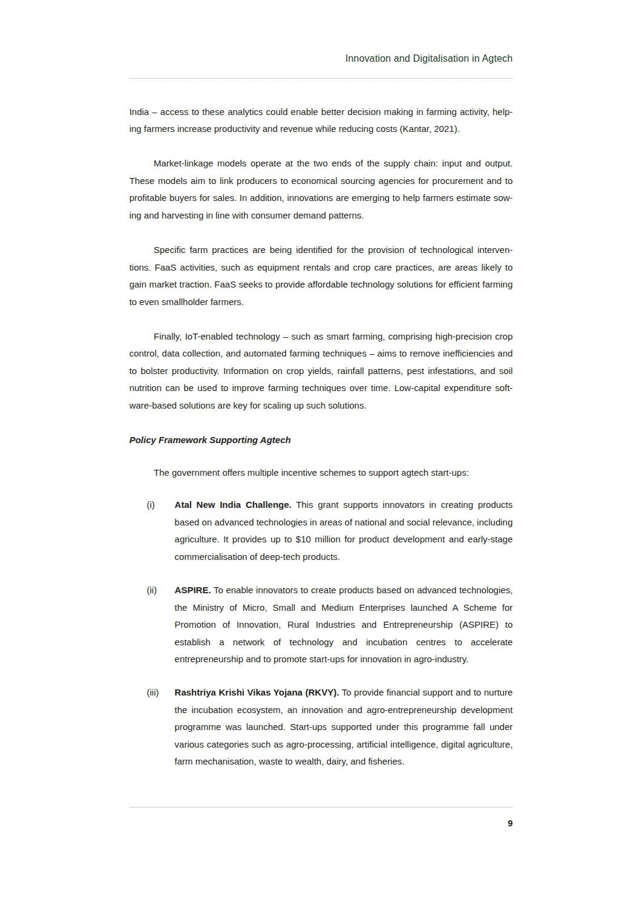Innovation and Digitalisation in Agtech
India – access to these analytics could enable better decision making in farming activity, helping farmers increase productivity and revenue while reducing costs (Kantar, 2021).
Market-linkage models operate at the two ends of the supply chain: input and output. These models aim to link producers to economical sourcing agencies for procurement and to profitable buyers for sales. In addition, innovations are emerging to help farmers estimate sowing and harvesting in line with consumer demand patterns.
Specific farm practices are being identified for the provision of technological interventions. FaaS activities, such as equipment rentals and crop care practices, are areas likely to gain market traction. FaaS seeks to provide affordable technology solutions for efficient farming to even smallholder farmers.
Finally, IoT-enabled technology – such as smart farming, comprising high-precision crop control, data collection, and automated farming techniques – aims to remove inefficiencies and to bolster productivity. Information on crop yields, rainfall patterns, pest infestations, and soil nutrition can be used to improve farming techniques over time. Low-capital expenditure software-based solutions are key for scaling up such solutions.
Policy Framework Supporting Agtech
The government offers multiple incentive schemes to support agtech start-ups:
(i) Atal New India Challenge. This grant supports innovators in creating products based on advanced technologies in areas of national and social relevance, including agriculture. It provides up to $10 million for product development and early-stage commercialisation of deep-tech products.
(ii) ASPIRE. To enable innovators to create products based on advanced technologies, the Ministry of Micro, Small and Medium Enterprises launched A Scheme for Promotion of Innovation, Rural Industries and Entrepreneurship (ASPIRE) to establish a network of technology and incubation centres to accelerate entrepreneurship and to promote start-ups for innovation in agro-industry.
(iii) Rashtriya Krishi Vikas Yojana (RKVY). To provide financial support and to nurture the incubation ecosystem, an innovation and agro-entrepreneurship development programme was launched. Start-ups supported under this programme fall under various categories such as agro-processing, artificial intelligence, digital agriculture, farm mechanisation, waste to wealth, dairy, and fisheries.
9